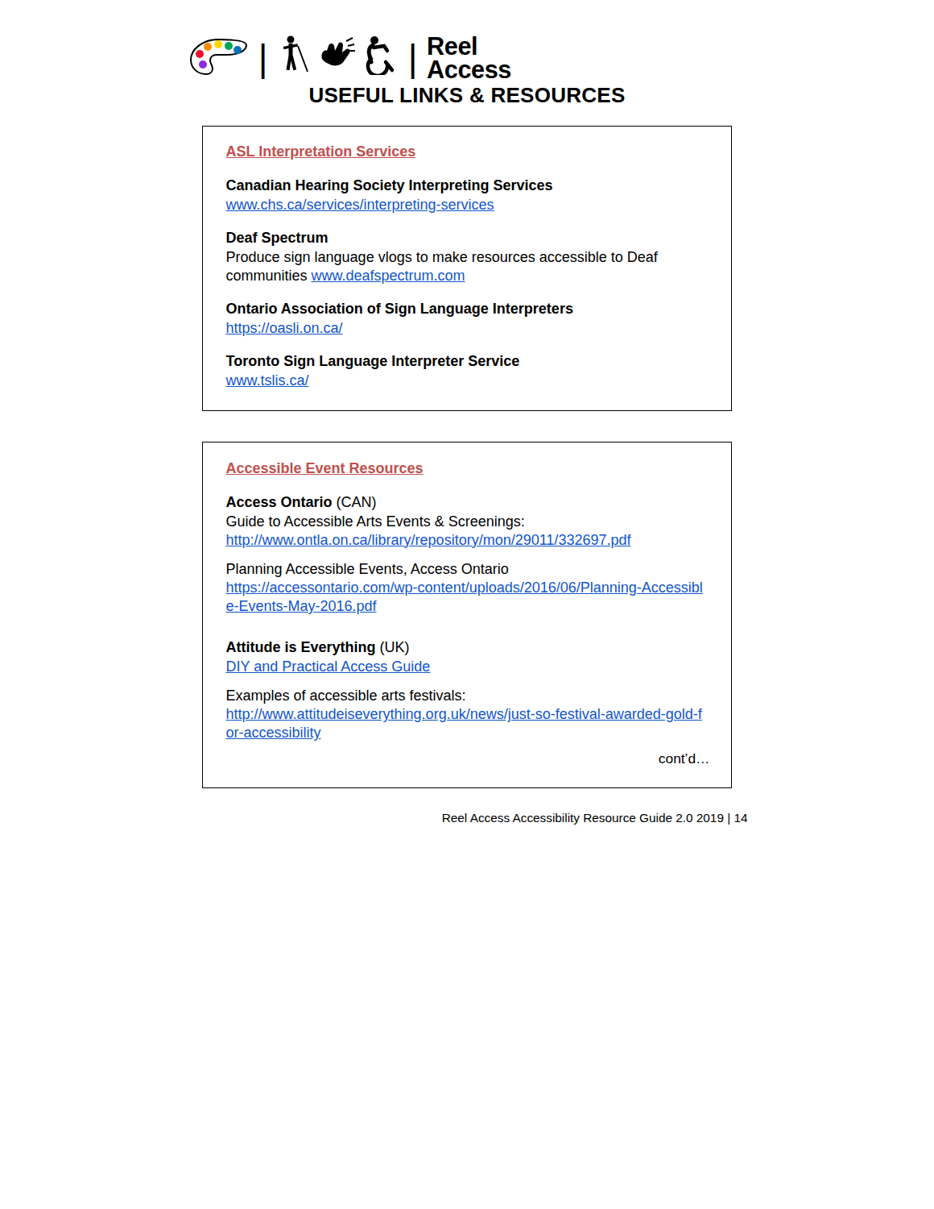| | Reel
Access
USEFUL LINKS & RESOURCES
ASL Interpretation Services
Canadian Hearing Society Interpreting Services
www.chs.ca/services/interpreting-services
Deaf Spectrum
Produce sign language vlogs to make resources accessible to Deaf communities www.deafspectrum.com
Ontario Association of Sign Language Interpreters
https://oasli.on.ca/
Toronto Sign Language Interpreter Service
www.tslis.ca/
Accessible Event Resources
Access Ontario (CAN)
Guide to Accessible Arts Events & Screenings:
http://www.ontla.on.ca/library/repository/mon/29011/332697.pdf
Planning Accessible Events, Access Ontario
https://accessontario.com/wp-content/uploads/2016/06/Planning-Accessible-Events-May-2016.pdf
Attitude is Everything (UK)
DIY and Practical Access Guide
Examples of accessible arts festivals:
http://www.attitudeiseverything.org.uk/news/just-so-festival-awarded-gold-for-accessibility
cont’d…
Reel Access Accessibility Resource Guide 2.0 2019 | 14